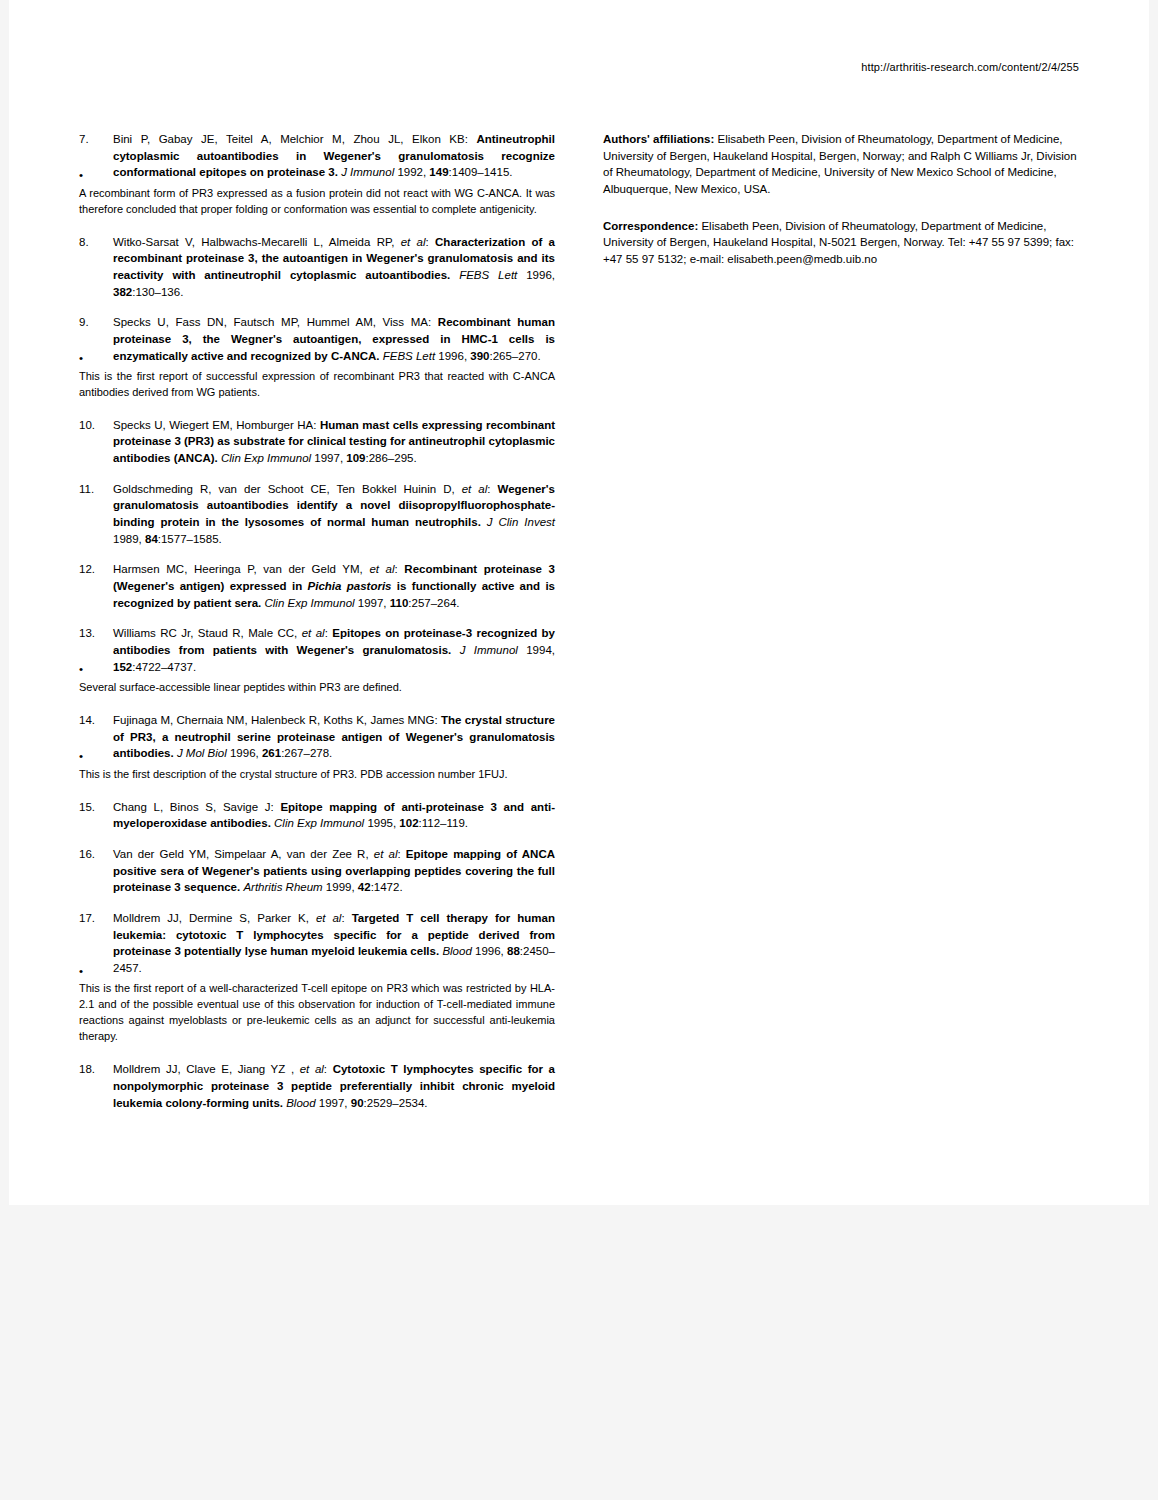http://arthritis-research.com/content/2/4/255
7.
Bini P, Gabay JE, Teitel A, Melchior M, Zhou JL, Elkon KB: Antineutrophil cytoplasmic autoantibodies in Wegener's granulomatosis recognize conformational epitopes on proteinase 3. J Immunol 1992, 149:1409–1415.
•
A recombinant form of PR3 expressed as a fusion protein did not react with WG C-ANCA. It was therefore concluded that proper folding or conformation was essential to complete antigenicity.
8.
Witko-Sarsat V, Halbwachs-Mecarelli L, Almeida RP, et al: Characterization of a recombinant proteinase 3, the autoantigen in Wegener's granulomatosis and its reactivity with antineutrophil cytoplasmic autoantibodies. FEBS Lett 1996, 382:130–136.
9.
Specks U, Fass DN, Fautsch MP, Hummel AM, Viss MA: Recombinant human proteinase 3, the Wegner's autoantigen, expressed in HMC-1 cells is enzymatically active and recognized by C-ANCA. FEBS Lett 1996, 390:265–270.
•
This is the first report of successful expression of recombinant PR3 that reacted with C-ANCA antibodies derived from WG patients.
10.
Specks U, Wiegert EM, Homburger HA: Human mast cells expressing recombinant proteinase 3 (PR3) as substrate for clinical testing for antineutrophil cytoplasmic antibodies (ANCA). Clin Exp Immunol 1997, 109:286–295.
11.
Goldschmeding R, van der Schoot CE, Ten Bokkel Huinin D, et al: Wegener's granulomatosis autoantibodies identify a novel diisopropylfluorophosphate-binding protein in the lysosomes of normal human neutrophils. J Clin Invest 1989, 84:1577–1585.
12.
Harmsen MC, Heeringa P, van der Geld YM, et al: Recombinant proteinase 3 (Wegener's antigen) expressed in Pichia pastoris is functionally active and is recognized by patient sera. Clin Exp Immunol 1997, 110:257–264.
13.
Williams RC Jr, Staud R, Male CC, et al: Epitopes on proteinase-3 recognized by antibodies from patients with Wegener's granulomatosis. J Immunol 1994, 152:4722–4737.
•
Several surface-accessible linear peptides within PR3 are defined.
14.
Fujinaga M, Chernaia NM, Halenbeck R, Koths K, James MNG: The crystal structure of PR3, a neutrophil serine proteinase antigen of Wegener's granulomatosis antibodies. J Mol Biol 1996, 261:267–278.
•
This is the first description of the crystal structure of PR3. PDB accession number 1FUJ.
15.
Chang L, Binos S, Savige J: Epitope mapping of anti-proteinase 3 and anti-myeloperoxidase antibodies. Clin Exp Immunol 1995, 102:112–119.
16.
Van der Geld YM, Simpelaar A, van der Zee R, et al: Epitope mapping of ANCA positive sera of Wegener's patients using overlapping peptides covering the full proteinase 3 sequence. Arthritis Rheum 1999, 42:1472.
17.
Molldrem JJ, Dermine S, Parker K, et al: Targeted T cell therapy for human leukemia: cytotoxic T lymphocytes specific for a peptide derived from proteinase 3 potentially lyse human myeloid leukemia cells. Blood 1996, 88:2450–2457.
•
This is the first report of a well-characterized T-cell epitope on PR3 which was restricted by HLA-2.1 and of the possible eventual use of this observation for induction of T-cell-mediated immune reactions against myeloblasts or pre-leukemic cells as an adjunct for successful anti-leukemia therapy.
18.
Molldrem JJ, Clave E, Jiang YZ , et al: Cytotoxic T lymphocytes specific for a nonpolymorphic proteinase 3 peptide preferentially inhibit chronic myeloid leukemia colony-forming units. Blood 1997, 90:2529–2534.
Authors' affiliations: Elisabeth Peen, Division of Rheumatology, Department of Medicine, University of Bergen, Haukeland Hospital, Bergen, Norway; and Ralph C Williams Jr, Division of Rheumatology, Department of Medicine, University of New Mexico School of Medicine, Albuquerque, New Mexico, USA.
Correspondence: Elisabeth Peen, Division of Rheumatology, Department of Medicine, University of Bergen, Haukeland Hospital, N-5021 Bergen, Norway. Tel: +47 55 97 5399; fax: +47 55 97 5132; e-mail: elisabeth.peen@medb.uib.no